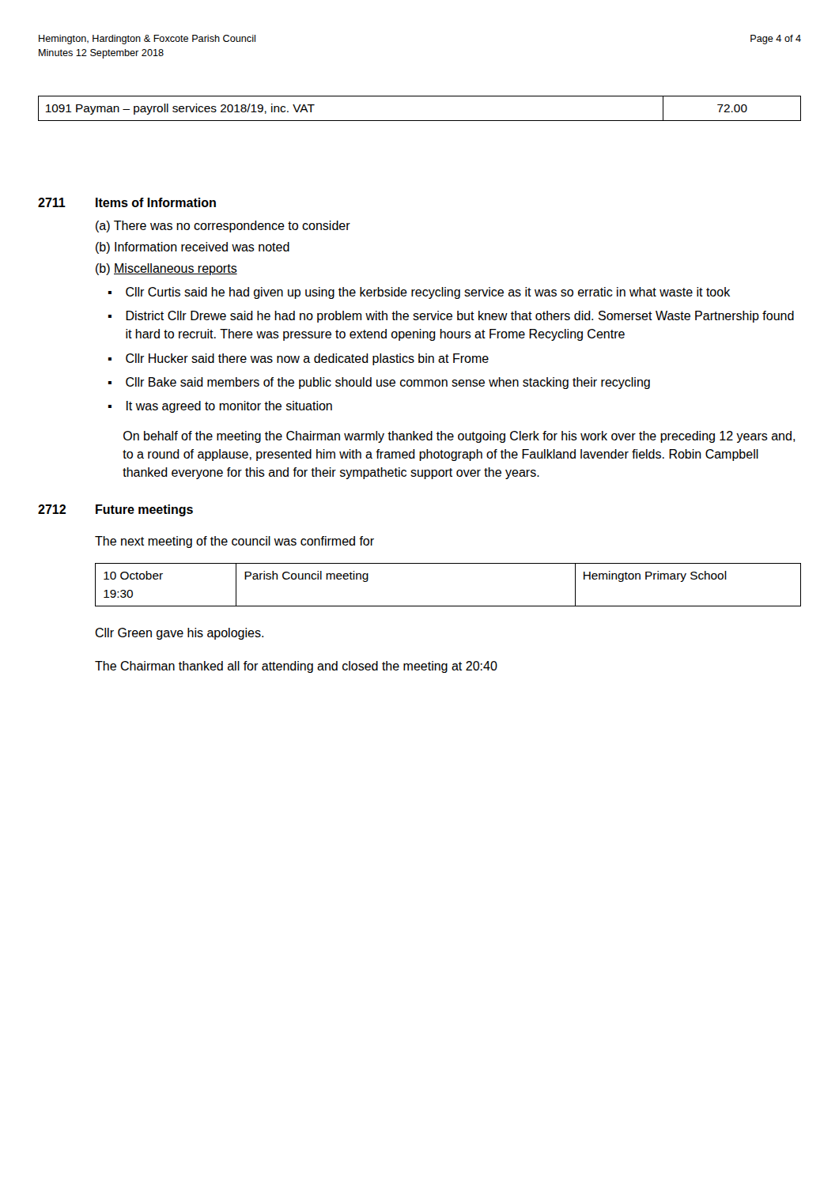Hemington, Hardington & Foxcote Parish Council
Minutes 12 September 2018
Page 4 of 4
| 1091 Payman – payroll services 2018/19, inc. VAT | 72.00 |
2711
Items of Information
(a) There was no correspondence to consider
(b) Information received was noted
(b) Miscellaneous reports
Cllr Curtis said he had given up using the kerbside recycling service as it was so erratic in what waste it took
District Cllr Drewe said he had no problem with the service but knew that others did. Somerset Waste Partnership found it hard to recruit. There was pressure to extend opening hours at Frome Recycling Centre
Cllr Hucker said there was now a dedicated plastics bin at Frome
Cllr Bake said members of the public should use common sense when stacking their recycling
It was agreed to monitor the situation
On behalf of the meeting the Chairman warmly thanked the outgoing Clerk for his work over the preceding 12 years and, to a round of applause, presented him with a framed photograph of the Faulkland lavender fields. Robin Campbell thanked everyone for this and for their sympathetic support over the years.
2712
Future meetings
The next meeting of the council was confirmed for
| 10 October 19:30 | Parish Council meeting | Hemington Primary School |
Cllr Green gave his apologies.
The Chairman thanked all for attending and closed the meeting at 20:40